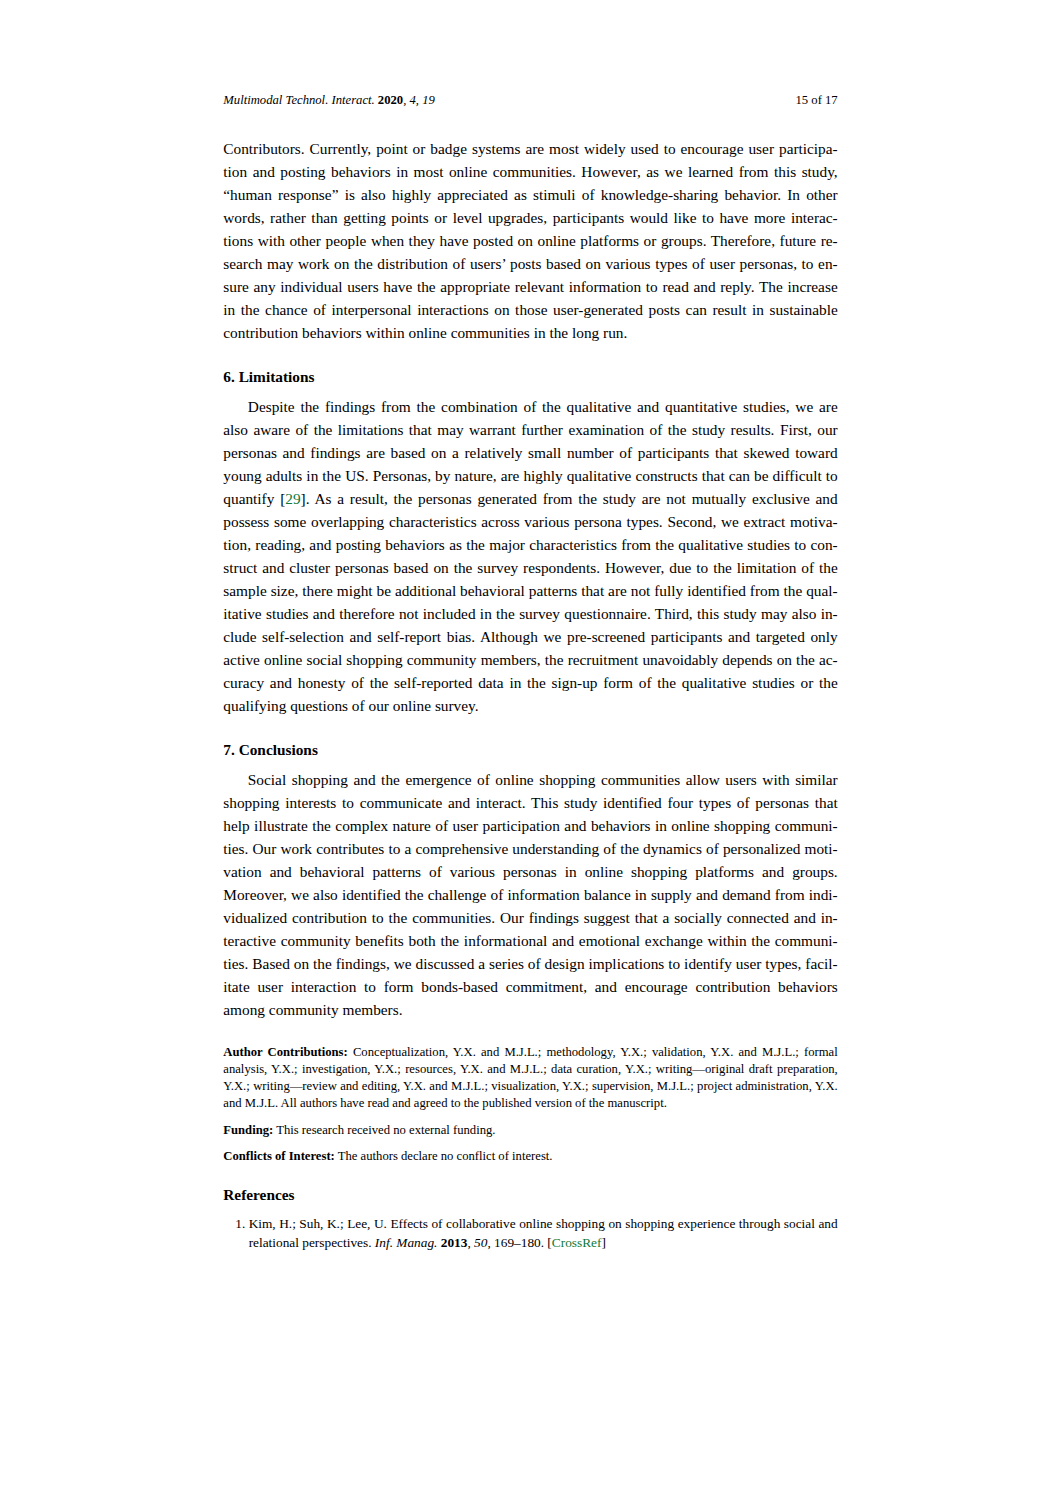Multimodal Technol. Interact. 2020, 4, 19
15 of 17
Contributors. Currently, point or badge systems are most widely used to encourage user participation and posting behaviors in most online communities. However, as we learned from this study, “human response” is also highly appreciated as stimuli of knowledge-sharing behavior. In other words, rather than getting points or level upgrades, participants would like to have more interactions with other people when they have posted on online platforms or groups. Therefore, future research may work on the distribution of users’ posts based on various types of user personas, to ensure any individual users have the appropriate relevant information to read and reply. The increase in the chance of interpersonal interactions on those user-generated posts can result in sustainable contribution behaviors within online communities in the long run.
6. Limitations
Despite the findings from the combination of the qualitative and quantitative studies, we are also aware of the limitations that may warrant further examination of the study results. First, our personas and findings are based on a relatively small number of participants that skewed toward young adults in the US. Personas, by nature, are highly qualitative constructs that can be difficult to quantify [29]. As a result, the personas generated from the study are not mutually exclusive and possess some overlapping characteristics across various persona types. Second, we extract motivation, reading, and posting behaviors as the major characteristics from the qualitative studies to construct and cluster personas based on the survey respondents. However, due to the limitation of the sample size, there might be additional behavioral patterns that are not fully identified from the qualitative studies and therefore not included in the survey questionnaire. Third, this study may also include self-selection and self-report bias. Although we pre-screened participants and targeted only active online social shopping community members, the recruitment unavoidably depends on the accuracy and honesty of the self-reported data in the sign-up form of the qualitative studies or the qualifying questions of our online survey.
7. Conclusions
Social shopping and the emergence of online shopping communities allow users with similar shopping interests to communicate and interact. This study identified four types of personas that help illustrate the complex nature of user participation and behaviors in online shopping communities. Our work contributes to a comprehensive understanding of the dynamics of personalized motivation and behavioral patterns of various personas in online shopping platforms and groups. Moreover, we also identified the challenge of information balance in supply and demand from individualized contribution to the communities. Our findings suggest that a socially connected and interactive community benefits both the informational and emotional exchange within the communities. Based on the findings, we discussed a series of design implications to identify user types, facilitate user interaction to form bonds-based commitment, and encourage contribution behaviors among community members.
Author Contributions: Conceptualization, Y.X. and M.J.L.; methodology, Y.X.; validation, Y.X. and M.J.L.; formal analysis, Y.X.; investigation, Y.X.; resources, Y.X. and M.J.L.; data curation, Y.X.; writing—original draft preparation, Y.X.; writing—review and editing, Y.X. and M.J.L.; visualization, Y.X.; supervision, M.J.L.; project administration, Y.X. and M.J.L. All authors have read and agreed to the published version of the manuscript.
Funding: This research received no external funding.
Conflicts of Interest: The authors declare no conflict of interest.
References
Kim, H.; Suh, K.; Lee, U. Effects of collaborative online shopping on shopping experience through social and relational perspectives. Inf. Manag. 2013, 50, 169–180. [CrossRef]